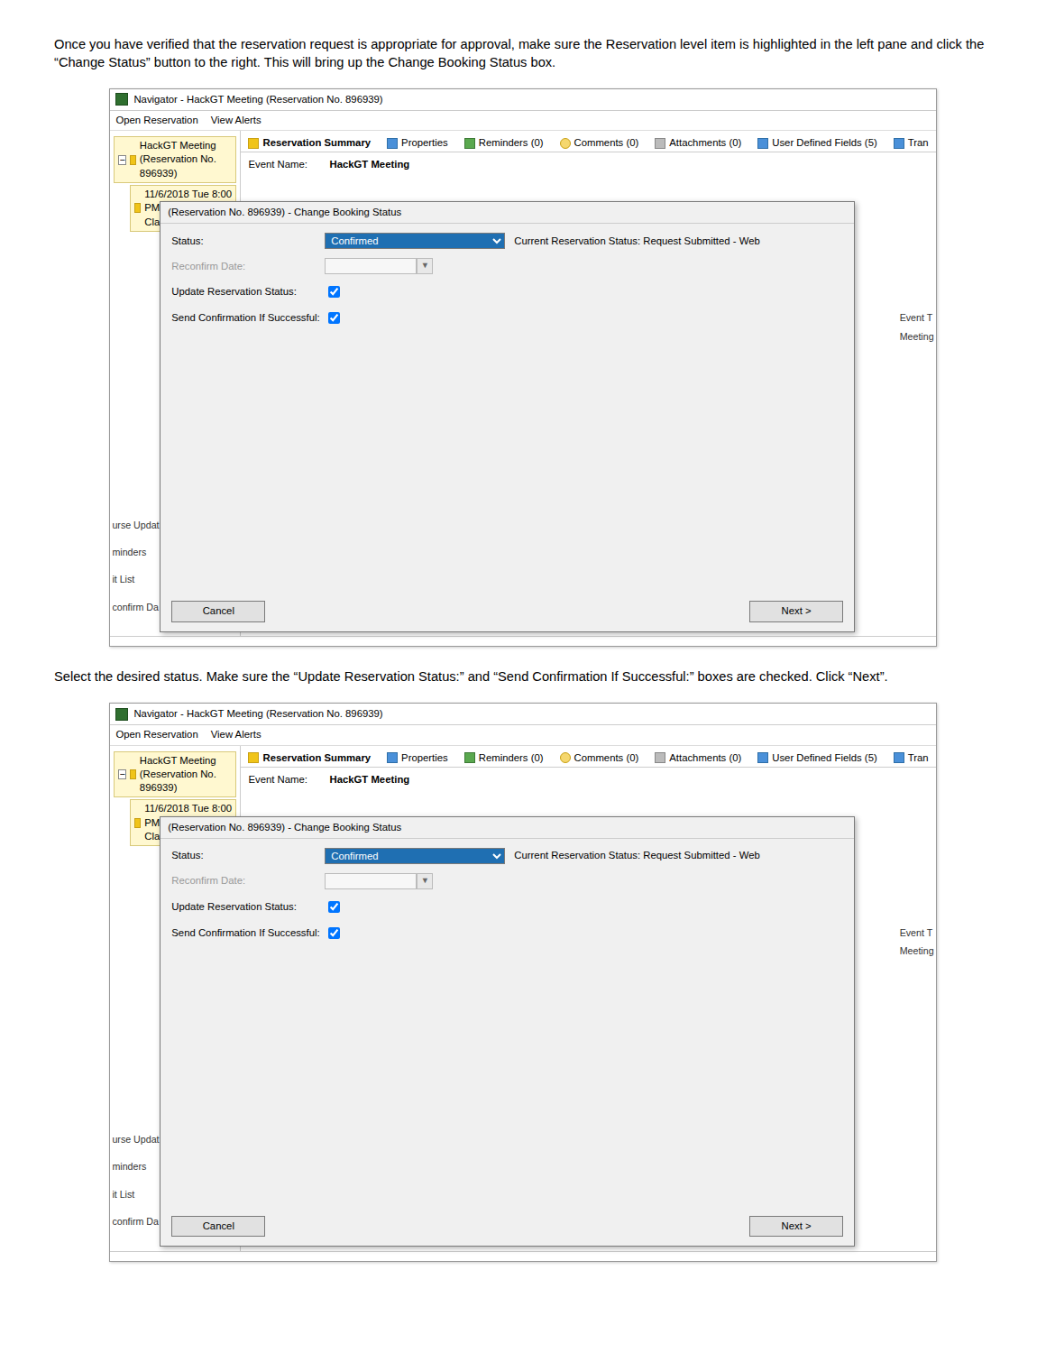Once you have verified that the reservation request is appropriate for approval, make sure the Reservation level item is highlighted in the left pane and click the “Change Status” button to the right. This will bring up the Change Booking Status box.
Navigator - HackGT Meeting (Reservation No. 896939)
Open Reservation View Alerts
− HackGT Meeting (Reservation No. 896939)
11/6/2018 Tue 8:00 PM - 215 Classroom IC
Reservation Summary Properties Reminders (0) Comments (0) Attachments (0) User Defined Fields (5) Tran
Event Name: HackGT Meeting
(Reservation No. 896939) - Change Booking Status
Status: Confirmed Current Reservation Status: Request Submitted - Web
Reconfirm Date: ▼
Update Reservation Status:
Send Confirmation If Successful:
Cancel Next >
urse Updat
minders
it List
confirm Da
Event T
Meeting
Select the desired status. Make sure the “Update Reservation Status:” and “Send Confirmation If Successful:” boxes are checked. Click “Next”.
Navigator - HackGT Meeting (Reservation No. 896939)
Open Reservation View Alerts
− HackGT Meeting (Reservation No. 896939)
11/6/2018 Tue 8:00 PM - 215 Classroom IC
Reservation Summary Properties Reminders (0) Comments (0) Attachments (0) User Defined Fields (5) Tran
Event Name: HackGT Meeting
(Reservation No. 896939) - Change Booking Status
Status: Confirmed Current Reservation Status: Request Submitted - Web
Reconfirm Date: ▼
Update Reservation Status:
Send Confirmation If Successful:
Cancel Next >
urse Updat
minders
it List
confirm Da
Event T
Meeting